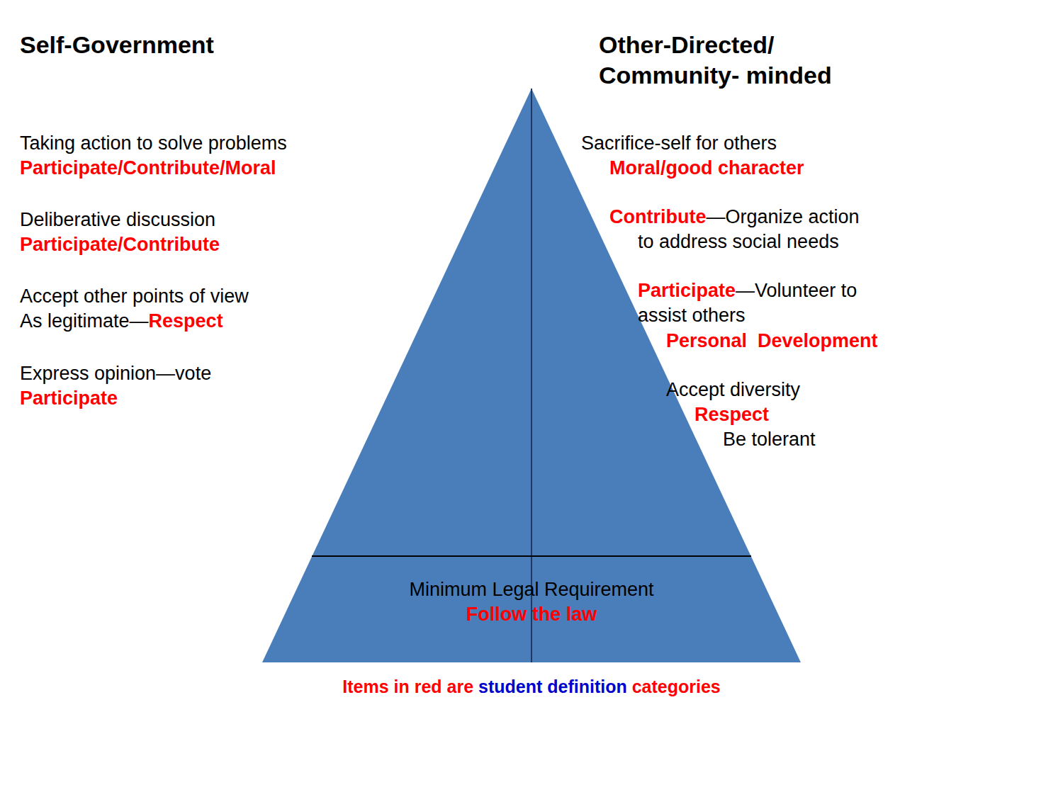Self-Government
Other-Directed/
Community- minded
Taking action to solve problems
Participate/Contribute/Moral
Deliberative discussion
Participate/Contribute
Accept other points of view
As legitimate—Respect
Express opinion—vote
Participate
Sacrifice-self for others
Moral/good character
Contribute—Organize action
to address social needs
Participate—Volunteer to
assist others
Personal Development
Accept diversity
Respect
Be tolerant
Minimum Legal Requirement
Follow the law
Items in red are student definition categories